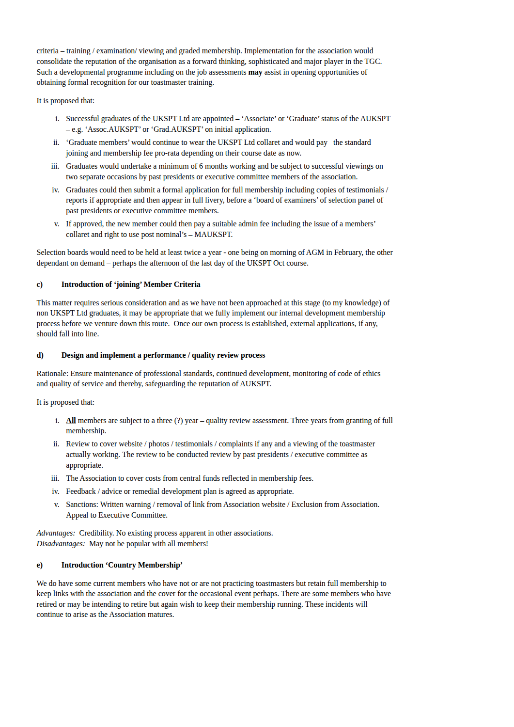criteria – training / examination/ viewing and graded membership. Implementation for the association would consolidate the reputation of the organisation as a forward thinking, sophisticated and major player in the TGC. Such a developmental programme including on the job assessments may assist in opening opportunities of obtaining formal recognition for our toastmaster training.
It is proposed that:
Successful graduates of the UKSPT Ltd are appointed – ‘Associate’ or ‘Graduate’ status of the AUKSPT – e.g. ‘Assoc.AUKSPT’ or ‘Grad.AUKSPT’ on initial application.
‘Graduate members’ would continue to wear the UKSPT Ltd collaret and would pay the standard joining and membership fee pro-rata depending on their course date as now.
Graduates would undertake a minimum of 6 months working and be subject to successful viewings on two separate occasions by past presidents or executive committee members of the association.
Graduates could then submit a formal application for full membership including copies of testimonials / reports if appropriate and then appear in full livery, before a ‘board of examiners’ of selection panel of past presidents or executive committee members.
If approved, the new member could then pay a suitable admin fee including the issue of a members’ collaret and right to use post nominal’s – MAUKSPT.
Selection boards would need to be held at least twice a year - one being on morning of AGM in February, the other dependant on demand – perhaps the afternoon of the last day of the UKSPT Oct course.
c) Introduction of ‘joining’ Member Criteria
This matter requires serious consideration and as we have not been approached at this stage (to my knowledge) of non UKSPT Ltd graduates, it may be appropriate that we fully implement our internal development membership process before we venture down this route. Once our own process is established, external applications, if any, should fall into line.
d) Design and implement a performance / quality review process
Rationale: Ensure maintenance of professional standards, continued development, monitoring of code of ethics and quality of service and thereby, safeguarding the reputation of AUKSPT.
It is proposed that:
All members are subject to a three (?) year – quality review assessment. Three years from granting of full membership.
Review to cover website / photos / testimonials / complaints if any and a viewing of the toastmaster actually working. The review to be conducted review by past presidents / executive committee as appropriate.
The Association to cover costs from central funds reflected in membership fees.
Feedback / advice or remedial development plan is agreed as appropriate.
Sanctions: Written warning / removal of link from Association website / Exclusion from Association. Appeal to Executive Committee.
Advantages: Credibility. No existing process apparent in other associations.
Disadvantages: May not be popular with all members!
e) Introduction ‘Country Membership’
We do have some current members who have not or are not practicing toastmasters but retain full membership to keep links with the association and the cover for the occasional event perhaps. There are some members who have retired or may be intending to retire but again wish to keep their membership running. These incidents will continue to arise as the Association matures.